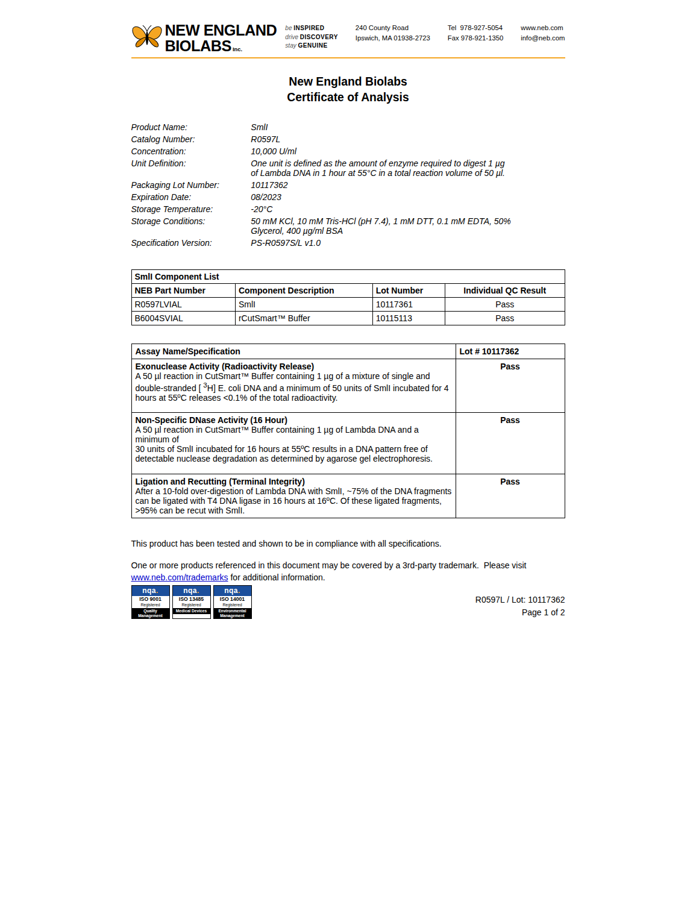NEW ENGLAND BIOLABS Inc.
be INSPIRED
drive DISCOVERY
stay GENUINE
240 County Road
Ipswich, MA 01938-2723
Tel 978-927-5054
Fax 978-921-1350
www.neb.com
info@neb.com
New England Biolabs
Certificate of Analysis
| Product Name: | SmlI |
| Catalog Number: | R0597L |
| Concentration: | 10,000 U/ml |
| Unit Definition: | One unit is defined as the amount of enzyme required to digest 1 µg of Lambda DNA in 1 hour at 55°C in a total reaction volume of 50 µl. |
| Packaging Lot Number: | 10117362 |
| Expiration Date: | 08/2023 |
| Storage Temperature: | -20°C |
| Storage Conditions: | 50 mM KCl, 10 mM Tris-HCl (pH 7.4), 1 mM DTT, 0.1 mM EDTA, 50% Glycerol, 400 µg/ml BSA |
| Specification Version: | PS-R0597S/L v1.0 |
| SmlI Component List |
| NEB Part Number | Component Description | Lot Number | Individual QC Result |
| R0597LVIAL | SmlI | 10117361 | Pass |
| B6004SVIAL | rCutSmart™ Buffer | 10115113 | Pass |
| Assay Name/Specification | Lot # 10117362 |
| --- | --- |
| Exonuclease Activity (Radioactivity Release) A 50 µl reaction in CutSmart™ Buffer containing 1 µg of a mixture of single and double-stranded [ 3 H] E. coli DNA and a minimum of 50 units of SmlI incubated for 4 hours at 55ºC releases <0.1% of the total radioactivity. | Pass |
| Non-Specific DNase Activity (16 Hour) A 50 µl reaction in CutSmart™ Buffer containing 1 µg of Lambda DNA and a minimum of 30 units of SmlI incubated for 16 hours at 55ºC results in a DNA pattern free of detectable nuclease degradation as determined by agarose gel electrophoresis. | Pass |
| Ligation and Recutting (Terminal Integrity) After a 10-fold over-digestion of Lambda DNA with SmlI, ~75% of the DNA fragments can be ligated with T4 DNA ligase in 16 hours at 16ºC. Of these ligated fragments, >95% can be recut with SmlI. | Pass |
This product has been tested and shown to be in compliance with all specifications.
One or more products referenced in this document may be covered by a 3rd-party trademark. Please visit
www.neb.com/trademarks for additional information.
nqa.
ISO 9001
Registered
Quality
Management
nqa.
ISO 13485
Registered
Medical Devices
nqa.
ISO 14001
Registered
Environmental
Management
R0597L / Lot: 10117362
Page 1 of 2